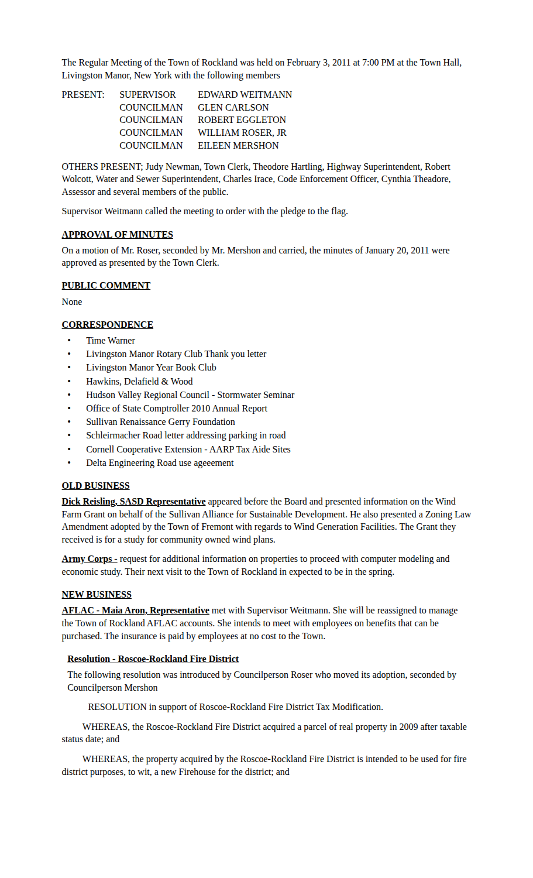The Regular Meeting of the Town of Rockland was held on February 3, 2011 at 7:00 PM at the Town Hall, Livingston Manor, New York with the following members
| PRESENT: | SUPERVISOR | EDWARD WEITMANN |
| | COUNCILMAN | GLEN CARLSON |
| | COUNCILMAN | ROBERT EGGLETON |
| | COUNCILMAN | WILLIAM ROSER, JR |
| | COUNCILMAN | EILEEN MERSHON |
OTHERS PRESENT; Judy Newman, Town Clerk, Theodore Hartling, Highway Superintendent, Robert Wolcott, Water and Sewer Superintendent, Charles Irace, Code Enforcement Officer, Cynthia Theadore, Assessor and several members of the public.
Supervisor Weitmann called the meeting to order with the pledge to the flag.
APPROVAL OF MINUTES
On a motion of Mr. Roser, seconded by Mr. Mershon and carried, the minutes of January 20, 2011 were approved as presented by the Town Clerk.
PUBLIC COMMENT
None
CORRESPONDENCE
Time Warner
Livingston Manor Rotary Club Thank you letter
Livingston Manor Year Book Club
Hawkins, Delafield & Wood
Hudson Valley Regional Council - Stormwater Seminar
Office of State Comptroller 2010 Annual Report
Sullivan Renaissance Gerry Foundation
Schleirmacher Road letter addressing parking in road
Cornell Cooperative Extension - AARP Tax Aide Sites
Delta Engineering Road use ageeement
OLD BUSINESS
Dick Reisling, SASD Representative appeared before the Board and presented information on the Wind Farm Grant on behalf of the Sullivan Alliance for Sustainable Development. He also presented a Zoning Law Amendment adopted by the Town of Fremont with regards to Wind Generation Facilities. The Grant they received is for a study for community owned wind plans.
Army Corps - request for additional information on properties to proceed with computer modeling and economic study. Their next visit to the Town of Rockland in expected to be in the spring.
NEW BUSINESS
AFLAC - Maia Aron, Representative met with Supervisor Weitmann. She will be reassigned to manage the Town of Rockland AFLAC accounts. She intends to meet with employees on benefits that can be purchased. The insurance is paid by employees at no cost to the Town.
Resolution - Roscoe-Rockland Fire District
The following resolution was introduced by Councilperson Roser who moved its adoption, seconded by Councilperson Mershon
RESOLUTION in support of Roscoe-Rockland Fire District Tax Modification.
WHEREAS, the Roscoe-Rockland Fire District acquired a parcel of real property in 2009 after taxable status date; and
WHEREAS, the property acquired by the Roscoe-Rockland Fire District is intended to be used for fire district purposes, to wit, a new Firehouse for the district; and